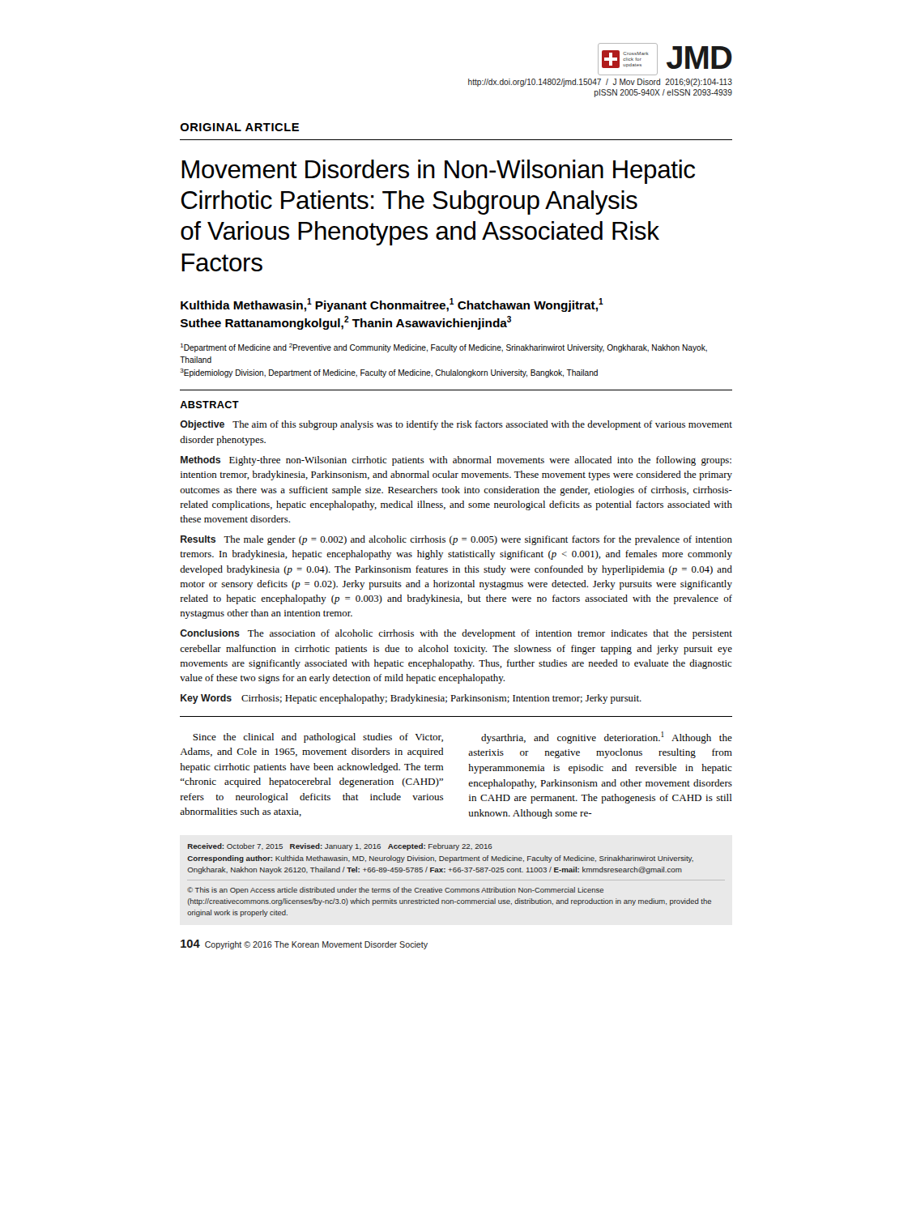CrossMark
click for updates
JMD
http://dx.doi.org/10.14802/jmd.15047 / J Mov Disord 2016;9(2):104-113
pISSN 2005-940X / eISSN 2093-4939
ORIGINAL ARTICLE
Movement Disorders in Non-Wilsonian Hepatic
Cirrhotic Patients: The Subgroup Analysis
of Various Phenotypes and Associated Risk Factors
Kulthida Methawasin,1 Piyanant Chonmaitree,1 Chatchawan Wongjitrat,1
Suthee Rattanamongkolgul,2 Thanin Asawavichienjinda3
1Department of Medicine and 2Preventive and Community Medicine, Faculty of Medicine, Srinakharinwirot University, Ongkharak, Nakhon Nayok, Thailand
3Epidemiology Division, Department of Medicine, Faculty of Medicine, Chulalongkorn University, Bangkok, Thailand
ABSTRACT
Objective The aim of this subgroup analysis was to identify the risk factors associated with the development of various movement disorder phenotypes.
Methods Eighty-three non-Wilsonian cirrhotic patients with abnormal movements were allocated into the following groups: intention tremor, bradykinesia, Parkinsonism, and abnormal ocular movements. These movement types were considered the primary outcomes as there was a sufficient sample size. Researchers took into consideration the gender, etiologies of cirrhosis, cirrhosis-related complications, hepatic encephalopathy, medical illness, and some neurological deficits as potential factors associated with these movement disorders.
Results The male gender (p = 0.002) and alcoholic cirrhosis (p = 0.005) were significant factors for the prevalence of intention tremors. In bradykinesia, hepatic encephalopathy was highly statistically significant (p < 0.001), and females more commonly developed bradykinesia (p = 0.04). The Parkinsonism features in this study were confounded by hyperlipidemia (p = 0.04) and motor or sensory deficits (p = 0.02). Jerky pursuits and a horizontal nystagmus were detected. Jerky pursuits were significantly related to hepatic encephalopathy (p = 0.003) and bradykinesia, but there were no factors associated with the prevalence of nystagmus other than an intention tremor.
Conclusions The association of alcoholic cirrhosis with the development of intention tremor indicates that the persistent cerebellar malfunction in cirrhotic patients is due to alcohol toxicity. The slowness of finger tapping and jerky pursuit eye movements are significantly associated with hepatic encephalopathy. Thus, further studies are needed to evaluate the diagnostic value of these two signs for an early detection of mild hepatic encephalopathy.
Key Words Cirrhosis; Hepatic encephalopathy; Bradykinesia; Parkinsonism; Intention tremor; Jerky pursuit.
Since the clinical and pathological studies of Victor, Adams, and Cole in 1965, movement disorders in acquired hepatic cirrhotic patients have been acknowledged. The term “chronic acquired hepatocerebral degeneration (CAHD)” refers to neurological deficits that include various abnormalities such as ataxia,
dysarthria, and cognitive deterioration.1 Although the asterixis or negative myoclonus resulting from hyperammonemia is episodic and reversible in hepatic encephalopathy, Parkinsonism and other movement disorders in CAHD are permanent. The pathogenesis of CAHD is still unknown. Although some re-
Received: October 7, 2015 Revised: January 1, 2016 Accepted: February 22, 2016
Corresponding author: Kulthida Methawasin, MD, Neurology Division, Department of Medicine, Faculty of Medicine, Srinakharinwirot University, Ongkharak, Nakhon Nayok 26120, Thailand / Tel: +66-89-459-5785 / Fax: +66-37-587-025 cont. 11003 / E-mail: kmmdsresearch@gmail.com
© This is an Open Access article distributed under the terms of the Creative Commons Attribution Non-Commercial License (http://creativecommons.org/licenses/by-nc/3.0) which permits unrestricted non-commercial use, distribution, and reproduction in any medium, provided the original work is properly cited.
104 Copyright © 2016 The Korean Movement Disorder Society